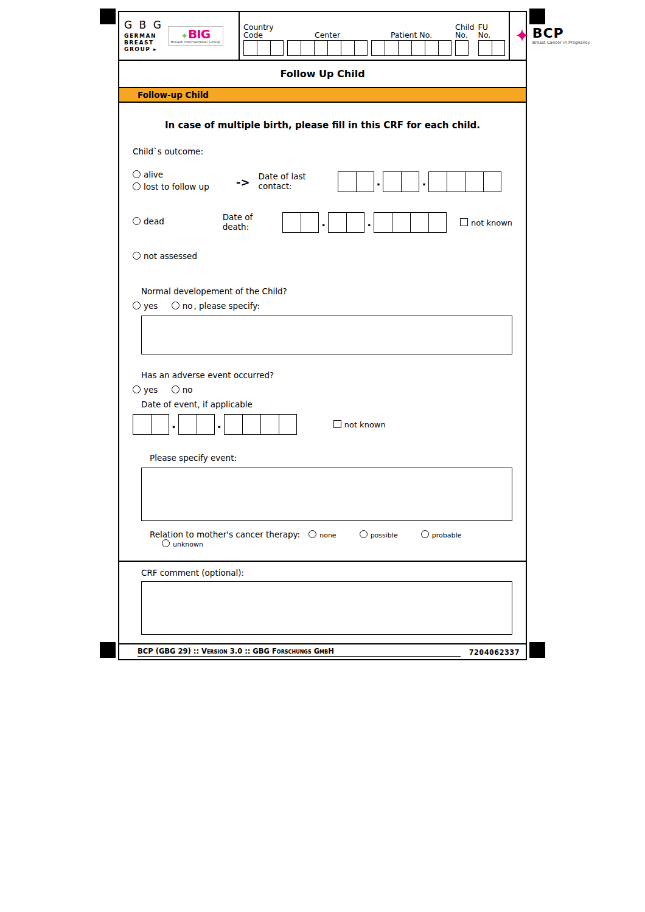G B G GERMAN
BREAST
GROUP ▸
✦BIG Breast International Group
Country
Code
Center
Patient No.
Child
No.
FU
No.
✦
BCP
Breast Cancer in Pregnancy
Follow Up Child
Follow-up Child
In case of multiple birth, please fill in this CRF for each child.
Child`s outcome:
alive lost to follow up
->
Date of last
contact:
.
.
dead
Date of death:
.
.
not known
not assessed
Normal developement of the Child?
yes no, please specify:
Has an adverse event occurred?
yes no
Date of event, if applicable
.
.
not known
Please specify event:
Relation to mother's cancer therapy: none possible probable unknown
CRF comment (optional):
BCP (GBG 29) :: Version 3.0 :: GBG Forschungs GmbH
7204062337